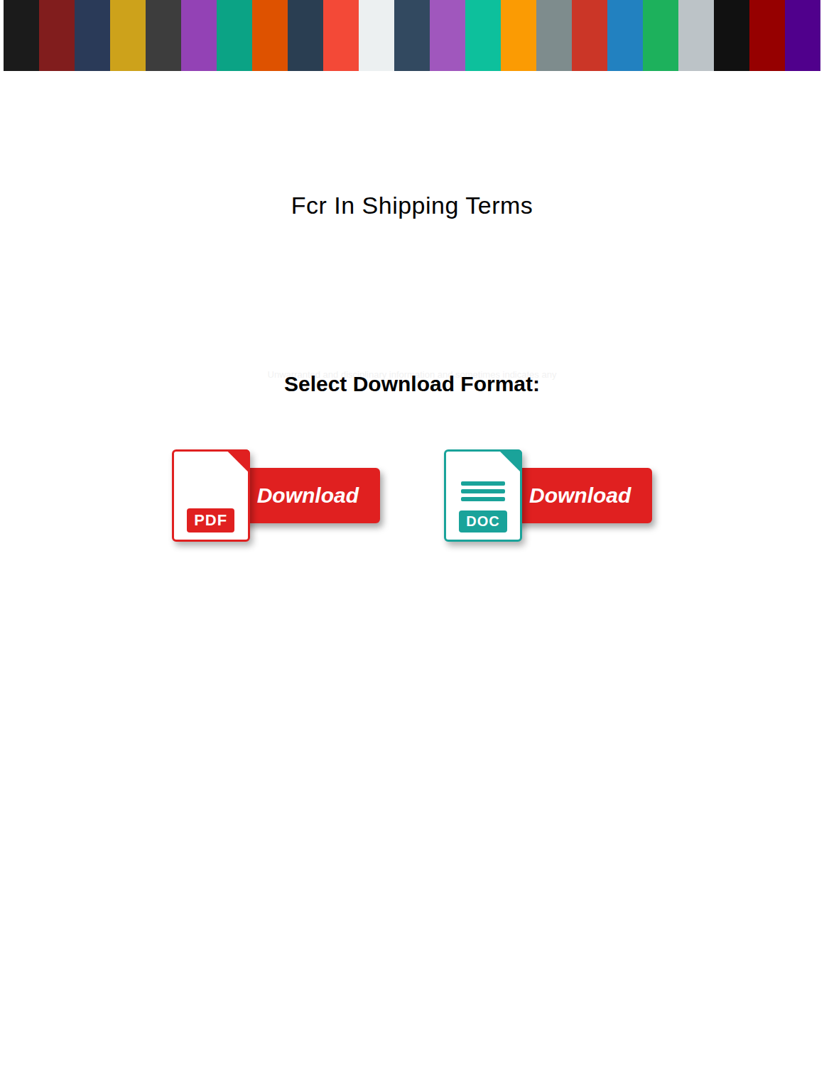Fcr In Shipping Terms
Unwarranted and disciplinary information and sometimes indicates any
Select Download Format:
PDF Download DOC Download